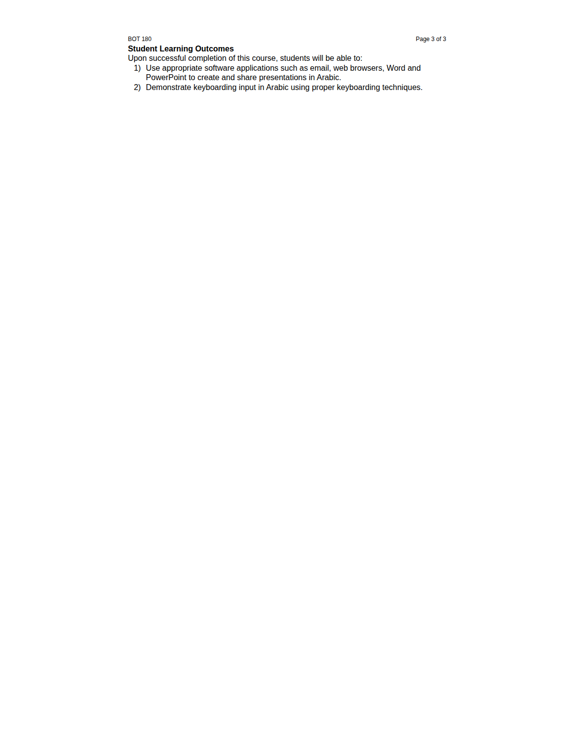BOT 180 Page 3 of 3
Student Learning Outcomes
Upon successful completion of this course, students will be able to:
Use appropriate software applications such as email, web browsers, Word and PowerPoint to create and share presentations in Arabic.
Demonstrate keyboarding input in Arabic using proper keyboarding techniques.